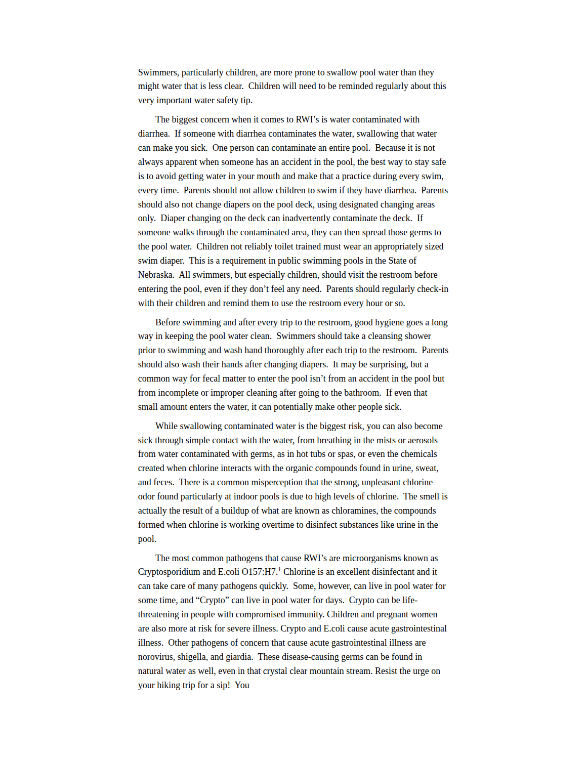Swimmers, particularly children, are more prone to swallow pool water than they might water that is less clear. Children will need to be reminded regularly about this very important water safety tip.
The biggest concern when it comes to RWI’s is water contaminated with diarrhea. If someone with diarrhea contaminates the water, swallowing that water can make you sick. One person can contaminate an entire pool. Because it is not always apparent when someone has an accident in the pool, the best way to stay safe is to avoid getting water in your mouth and make that a practice during every swim, every time. Parents should not allow children to swim if they have diarrhea. Parents should also not change diapers on the pool deck, using designated changing areas only. Diaper changing on the deck can inadvertently contaminate the deck. If someone walks through the contaminated area, they can then spread those germs to the pool water. Children not reliably toilet trained must wear an appropriately sized swim diaper. This is a requirement in public swimming pools in the State of Nebraska. All swimmers, but especially children, should visit the restroom before entering the pool, even if they don’t feel any need. Parents should regularly check-in with their children and remind them to use the restroom every hour or so.
Before swimming and after every trip to the restroom, good hygiene goes a long way in keeping the pool water clean. Swimmers should take a cleansing shower prior to swimming and wash hand thoroughly after each trip to the restroom. Parents should also wash their hands after changing diapers. It may be surprising, but a common way for fecal matter to enter the pool isn’t from an accident in the pool but from incomplete or improper cleaning after going to the bathroom. If even that small amount enters the water, it can potentially make other people sick.
While swallowing contaminated water is the biggest risk, you can also become sick through simple contact with the water, from breathing in the mists or aerosols from water contaminated with germs, as in hot tubs or spas, or even the chemicals created when chlorine interacts with the organic compounds found in urine, sweat, and feces. There is a common misperception that the strong, unpleasant chlorine odor found particularly at indoor pools is due to high levels of chlorine. The smell is actually the result of a buildup of what are known as chloramines, the compounds formed when chlorine is working overtime to disinfect substances like urine in the pool.
The most common pathogens that cause RWI’s are microorganisms known as Cryptosporidium and E.coli O157:H7.1 Chlorine is an excellent disinfectant and it can take care of many pathogens quickly. Some, however, can live in pool water for some time, and “Crypto” can live in pool water for days. Crypto can be life-threatening in people with compromised immunity. Children and pregnant women are also more at risk for severe illness. Crypto and E.coli cause acute gastrointestinal illness. Other pathogens of concern that cause acute gastrointestinal illness are norovirus, shigella, and giardia. These disease-causing germs can be found in natural water as well, even in that crystal clear mountain stream. Resist the urge on your hiking trip for a sip! You